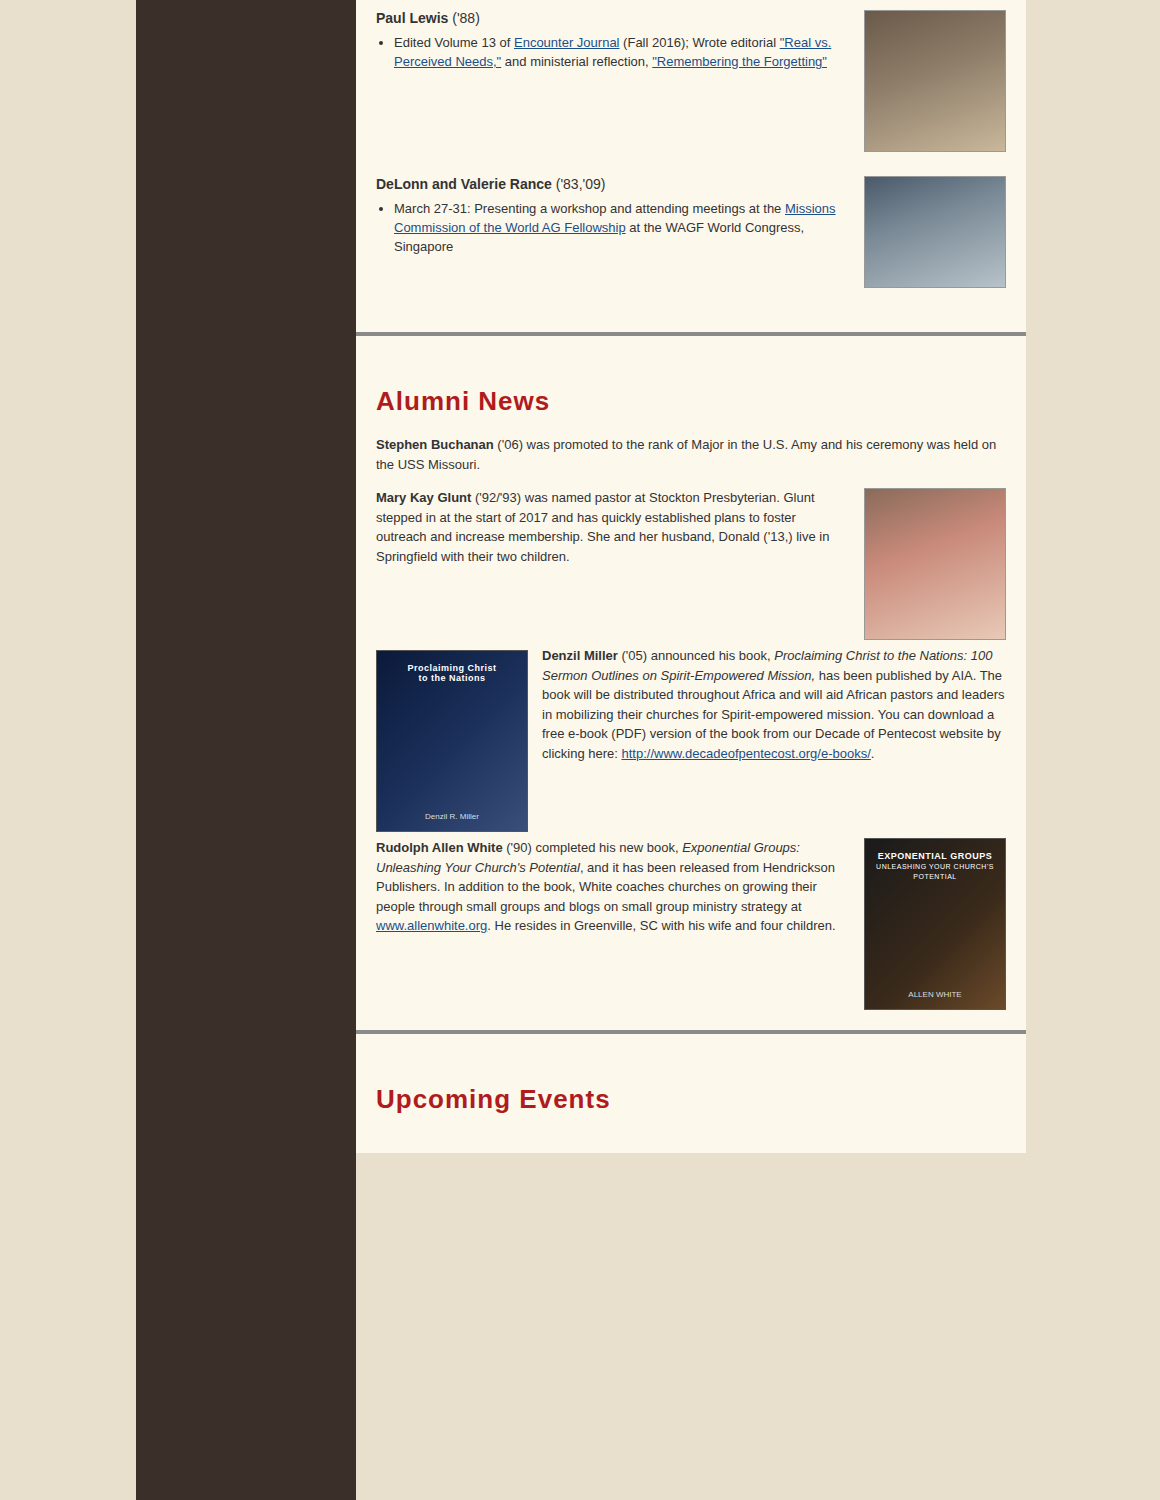Paul Lewis ('88)
Edited Volume 13 of Encounter Journal (Fall 2016); Wrote editorial "Real vs. Perceived Needs," and ministerial reflection, "Remembering the Forgetting"
DeLonn and Valerie Rance ('83,'09)
March 27-31: Presenting a workshop and attending meetings at the Missions Commission of the World AG Fellowship at the WAGF World Congress, Singapore
Alumni News
Stephen Buchanan ('06) was promoted to the rank of Major in the U.S. Amy and his ceremony was held on the USS Missouri.
Mary Kay Glunt ('92/'93) was named pastor at Stockton Presbyterian. Glunt stepped in at the start of 2017 and has quickly established plans to foster outreach and increase membership. She and her husband, Donald ('13,) live in Springfield with their two children.
Proclaiming Christ
to the Nations
Denzil R. Miller
Denzil Miller ('05) announced his book, Proclaiming Christ to the Nations: 100 Sermon Outlines on Spirit-Empowered Mission, has been published by AIA. The book will be distributed throughout Africa and will aid African pastors and leaders in mobilizing their churches for Spirit-empowered mission. You can download a free e-book (PDF) version of the book from our Decade of Pentecost website by clicking here: http://www.decadeofpentecost.org/e-books/.
EXPONENTIAL GROUPS
UNLEASHING YOUR CHURCH'S POTENTIAL
ALLEN WHITE
Rudolph Allen White ('90) completed his new book, Exponential Groups: Unleashing Your Church's Potential, and it has been released from Hendrickson Publishers. In addition to the book, White coaches churches on growing their people through small groups and blogs on small group ministry strategy at www.allenwhite.org. He resides in Greenville, SC with his wife and four children.
Upcoming Events